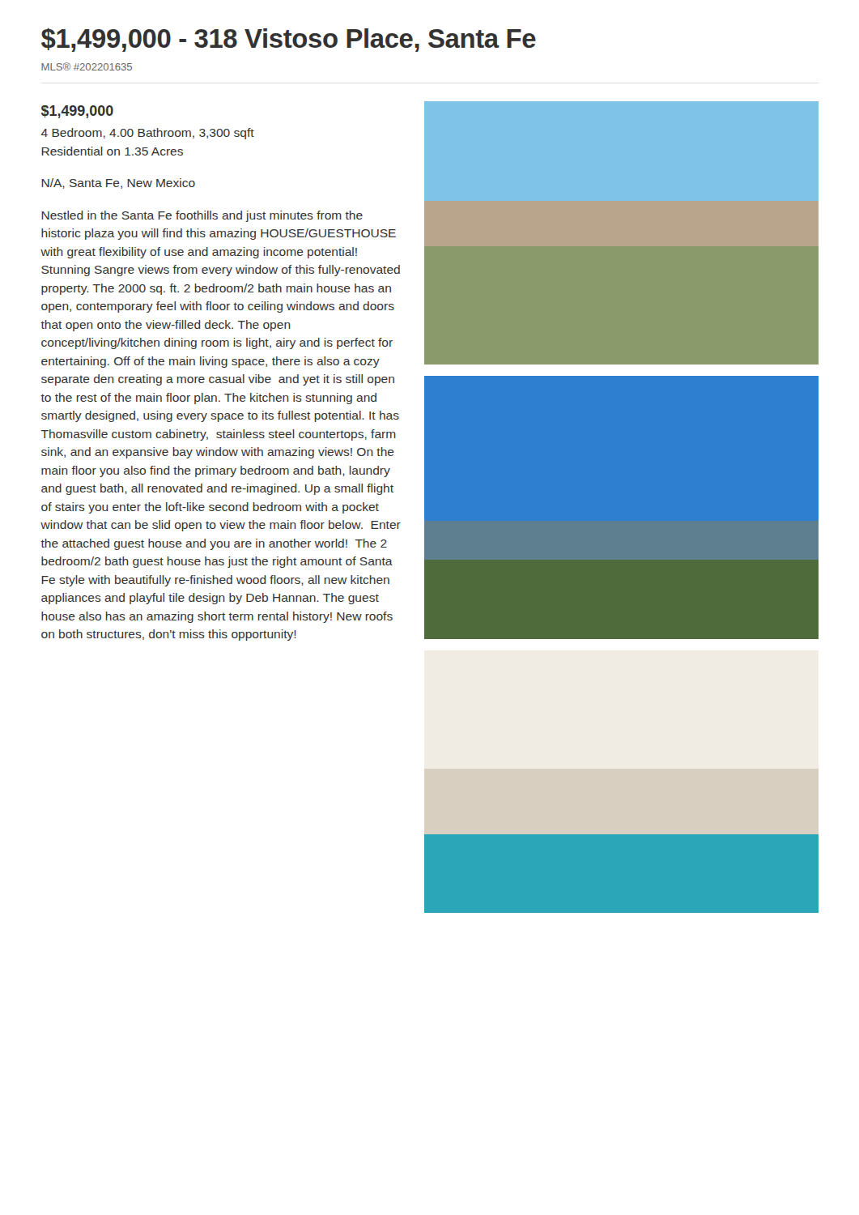$1,499,000 - 318 Vistoso Place, Santa Fe
MLS® #202201635
$1,499,000
4 Bedroom, 4.00 Bathroom, 3,300 sqft Residential on 1.35 Acres
N/A, Santa Fe, New Mexico
Nestled in the Santa Fe foothills and just minutes from the historic plaza you will find this amazing HOUSE/GUESTHOUSE with great flexibility of use and amazing income potential! Stunning Sangre views from every window of this fully-renovated property. The 2000 sq. ft. 2 bedroom/2 bath main house has an open, contemporary feel with floor to ceiling windows and doors that open onto the view-filled deck. The open concept/living/kitchen dining room is light, airy and is perfect for entertaining. Off of the main living space, there is also a cozy separate den creating a more casual vibe and yet it is still open to the rest of the main floor plan. The kitchen is stunning and smartly designed, using every space to its fullest potential. It has Thomasville custom cabinetry, stainless steel countertops, farm sink, and an expansive bay window with amazing views! On the main floor you also find the primary bedroom and bath, laundry and guest bath, all renovated and re-imagined. Up a small flight of stairs you enter the loft-like second bedroom with a pocket window that can be slid open to view the main floor below. Enter the attached guest house and you are in another world! The 2 bedroom/2 bath guest house has just the right amount of Santa Fe style with beautifully re-finished wood floors, all new kitchen appliances and playful tile design by Deb Hannan. The guest house also has an amazing short term rental history! New roofs on both structures, don't miss this opportunity!